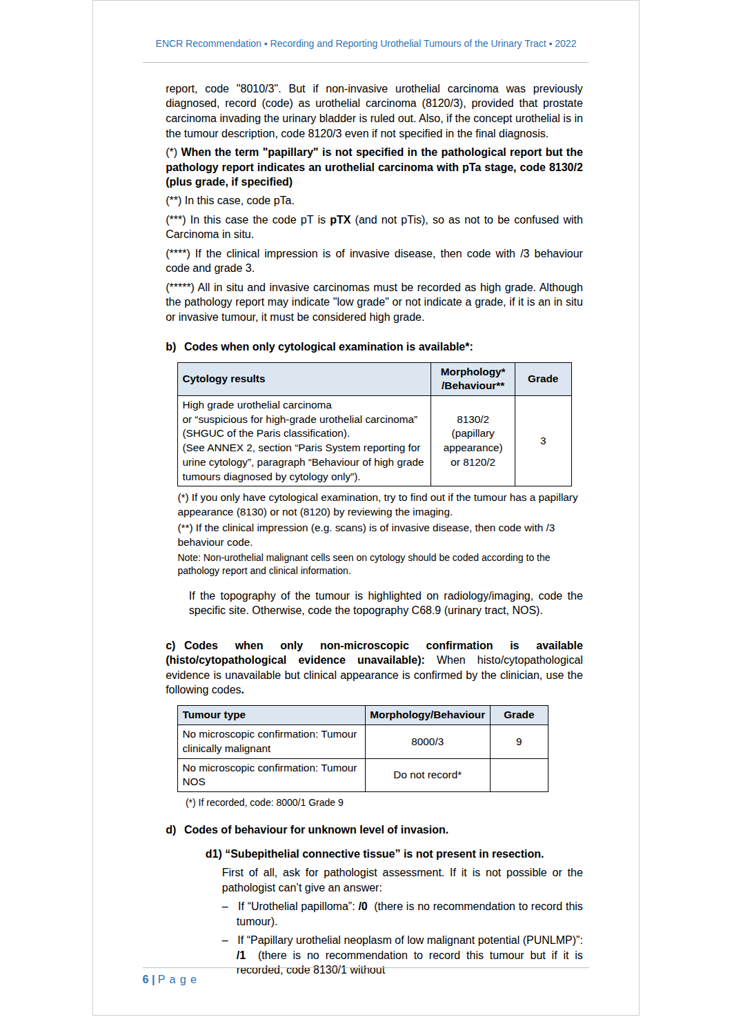ENCR Recommendation ▪ Recording and Reporting Urothelial Tumours of the Urinary Tract ▪ 2022
report, code "8010/3". But if non-invasive urothelial carcinoma was previously diagnosed, record (code) as urothelial carcinoma (8120/3), provided that prostate carcinoma invading the urinary bladder is ruled out. Also, if the concept urothelial is in the tumour description, code 8120/3 even if not specified in the final diagnosis.
(*) When the term "papillary" is not specified in the pathological report but the pathology report indicates an urothelial carcinoma with pTa stage, code 8130/2 (plus grade, if specified)
(**) In this case, code pTa.
(***) In this case the code pT is pTX (and not pTis), so as not to be confused with Carcinoma in situ.
(****) If the clinical impression is of invasive disease, then code with /3 behaviour code and grade 3.
(*****) All in situ and invasive carcinomas must be recorded as high grade. Although the pathology report may indicate "low grade" or not indicate a grade, if it is an in situ or invasive tumour, it must be considered high grade.
b) Codes when only cytological examination is available*:
| Cytology results | Morphology* /Behaviour** | Grade |
| --- | --- | --- |
| High grade urothelial carcinoma or “suspicious for high-grade urothelial carcinoma” (SHGUC of the Paris classification). (See ANNEX 2, section “Paris System reporting for urine cytology”, paragraph “Behaviour of high grade tumours diagnosed by cytology only”). | 8130/2 (papillary appearance) or 8120/2 | 3 |
(*) If you only have cytological examination, try to find out if the tumour has a papillary appearance (8130) or not (8120) by reviewing the imaging.
(**) If the clinical impression (e.g. scans) is of invasive disease, then code with /3 behaviour code.
Note: Non-urothelial malignant cells seen on cytology should be coded according to the pathology report and clinical information.
If the topography of the tumour is highlighted on radiology/imaging, code the specific site. Otherwise, code the topography C68.9 (urinary tract, NOS).
c) Codes when only non-microscopic confirmation is available (histo/cytopathological evidence unavailable): When histo/cytopathological evidence is unavailable but clinical appearance is confirmed by the clinician, use the following codes.
| Tumour type | Morphology/Behaviour | Grade |
| --- | --- | --- |
| No microscopic confirmation: Tumour clinically malignant | 8000/3 | 9 |
| No microscopic confirmation: Tumour NOS | Do not record* | |
(*) If recorded, code: 8000/1 Grade 9
d) Codes of behaviour for unknown level of invasion.
d1) “Subepithelial connective tissue” is not present in resection.
First of all, ask for pathologist assessment. If it is not possible or the pathologist can’t give an answer:
– If “Urothelial papilloma”: /0 (there is no recommendation to record this tumour).
– If “Papillary urothelial neoplasm of low malignant potential (PUNLMP)”: /1 (there is no recommendation to record this tumour but if it is recorded, code 8130/1 without
6 | P a g e